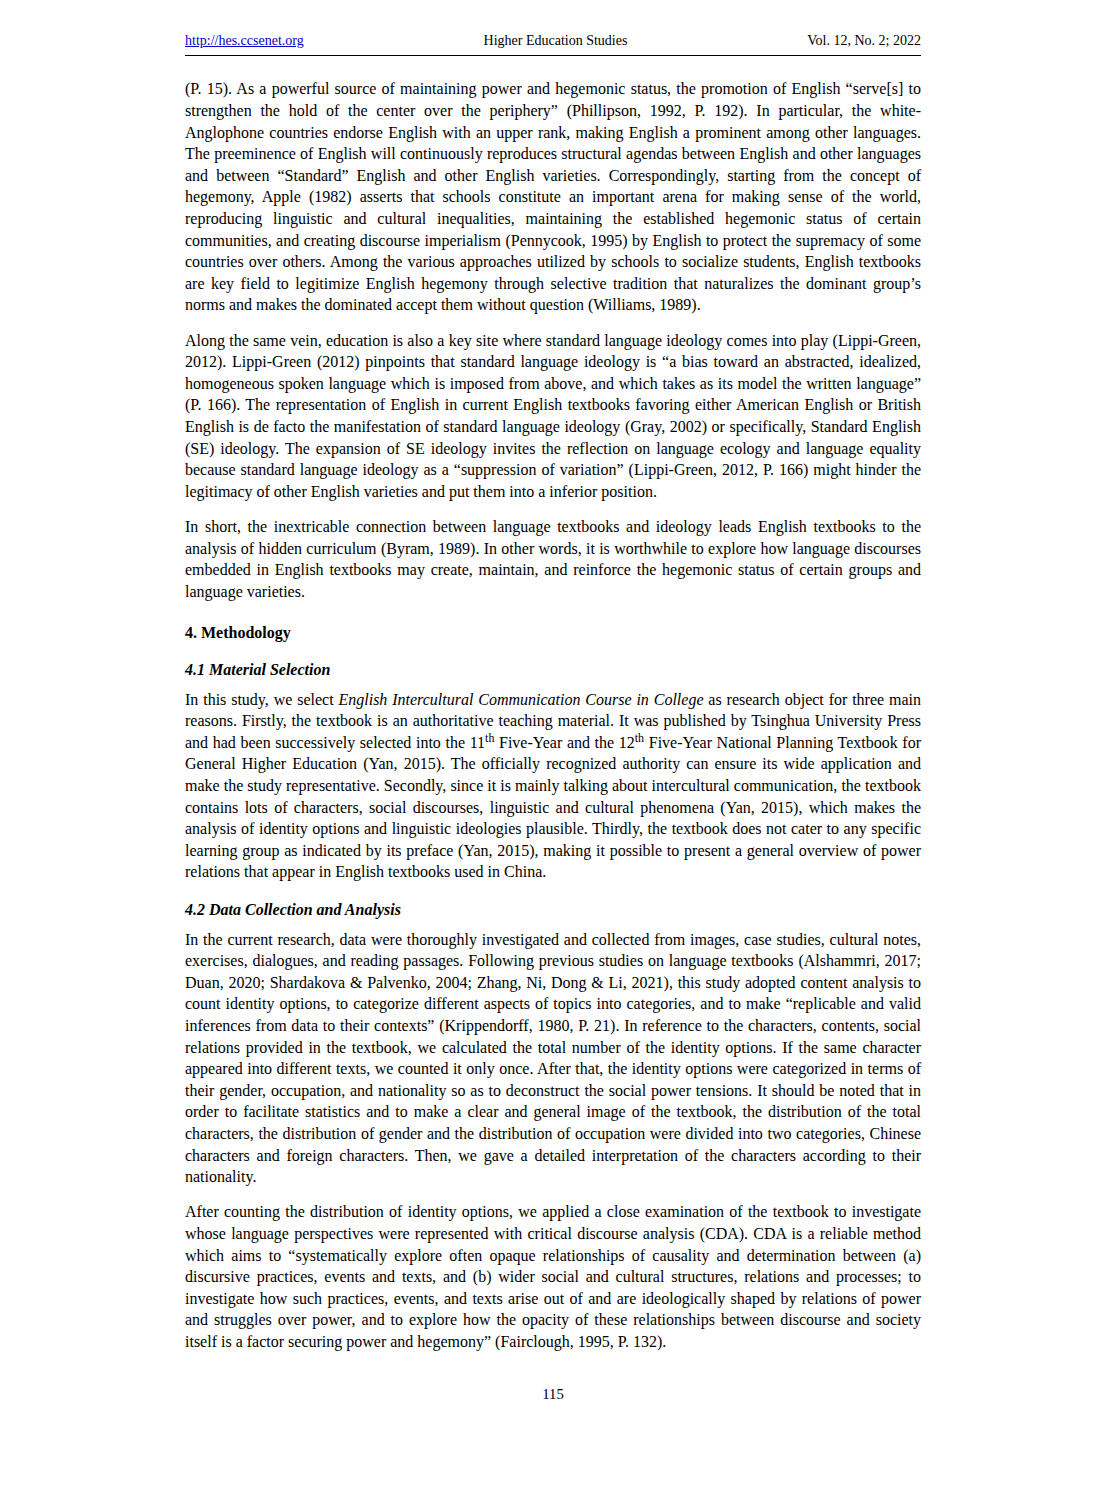http://hes.ccsenet.org Higher Education Studies Vol. 12, No. 2; 2022
(P. 15). As a powerful source of maintaining power and hegemonic status, the promotion of English “serve[s] to strengthen the hold of the center over the periphery” (Phillipson, 1992, P. 192). In particular, the white-Anglophone countries endorse English with an upper rank, making English a prominent among other languages. The preeminence of English will continuously reproduces structural agendas between English and other languages and between “Standard” English and other English varieties. Correspondingly, starting from the concept of hegemony, Apple (1982) asserts that schools constitute an important arena for making sense of the world, reproducing linguistic and cultural inequalities, maintaining the established hegemonic status of certain communities, and creating discourse imperialism (Pennycook, 1995) by English to protect the supremacy of some countries over others. Among the various approaches utilized by schools to socialize students, English textbooks are key field to legitimize English hegemony through selective tradition that naturalizes the dominant group’s norms and makes the dominated accept them without question (Williams, 1989).
Along the same vein, education is also a key site where standard language ideology comes into play (Lippi-Green, 2012). Lippi-Green (2012) pinpoints that standard language ideology is “a bias toward an abstracted, idealized, homogeneous spoken language which is imposed from above, and which takes as its model the written language” (P. 166). The representation of English in current English textbooks favoring either American English or British English is de facto the manifestation of standard language ideology (Gray, 2002) or specifically, Standard English (SE) ideology. The expansion of SE ideology invites the reflection on language ecology and language equality because standard language ideology as a “suppression of variation” (Lippi-Green, 2012, P. 166) might hinder the legitimacy of other English varieties and put them into a inferior position.
In short, the inextricable connection between language textbooks and ideology leads English textbooks to the analysis of hidden curriculum (Byram, 1989). In other words, it is worthwhile to explore how language discourses embedded in English textbooks may create, maintain, and reinforce the hegemonic status of certain groups and language varieties.
4. Methodology
4.1 Material Selection
In this study, we select English Intercultural Communication Course in College as research object for three main reasons. Firstly, the textbook is an authoritative teaching material. It was published by Tsinghua University Press and had been successively selected into the 11th Five-Year and the 12th Five-Year National Planning Textbook for General Higher Education (Yan, 2015). The officially recognized authority can ensure its wide application and make the study representative. Secondly, since it is mainly talking about intercultural communication, the textbook contains lots of characters, social discourses, linguistic and cultural phenomena (Yan, 2015), which makes the analysis of identity options and linguistic ideologies plausible. Thirdly, the textbook does not cater to any specific learning group as indicated by its preface (Yan, 2015), making it possible to present a general overview of power relations that appear in English textbooks used in China.
4.2 Data Collection and Analysis
In the current research, data were thoroughly investigated and collected from images, case studies, cultural notes, exercises, dialogues, and reading passages. Following previous studies on language textbooks (Alshammri, 2017; Duan, 2020; Shardakova & Palvenko, 2004; Zhang, Ni, Dong & Li, 2021), this study adopted content analysis to count identity options, to categorize different aspects of topics into categories, and to make “replicable and valid inferences from data to their contexts” (Krippendorff, 1980, P. 21). In reference to the characters, contents, social relations provided in the textbook, we calculated the total number of the identity options. If the same character appeared into different texts, we counted it only once. After that, the identity options were categorized in terms of their gender, occupation, and nationality so as to deconstruct the social power tensions. It should be noted that in order to facilitate statistics and to make a clear and general image of the textbook, the distribution of the total characters, the distribution of gender and the distribution of occupation were divided into two categories, Chinese characters and foreign characters. Then, we gave a detailed interpretation of the characters according to their nationality.
After counting the distribution of identity options, we applied a close examination of the textbook to investigate whose language perspectives were represented with critical discourse analysis (CDA). CDA is a reliable method which aims to “systematically explore often opaque relationships of causality and determination between (a) discursive practices, events and texts, and (b) wider social and cultural structures, relations and processes; to investigate how such practices, events, and texts arise out of and are ideologically shaped by relations of power and struggles over power, and to explore how the opacity of these relationships between discourse and society itself is a factor securing power and hegemony” (Fairclough, 1995, P. 132).
115